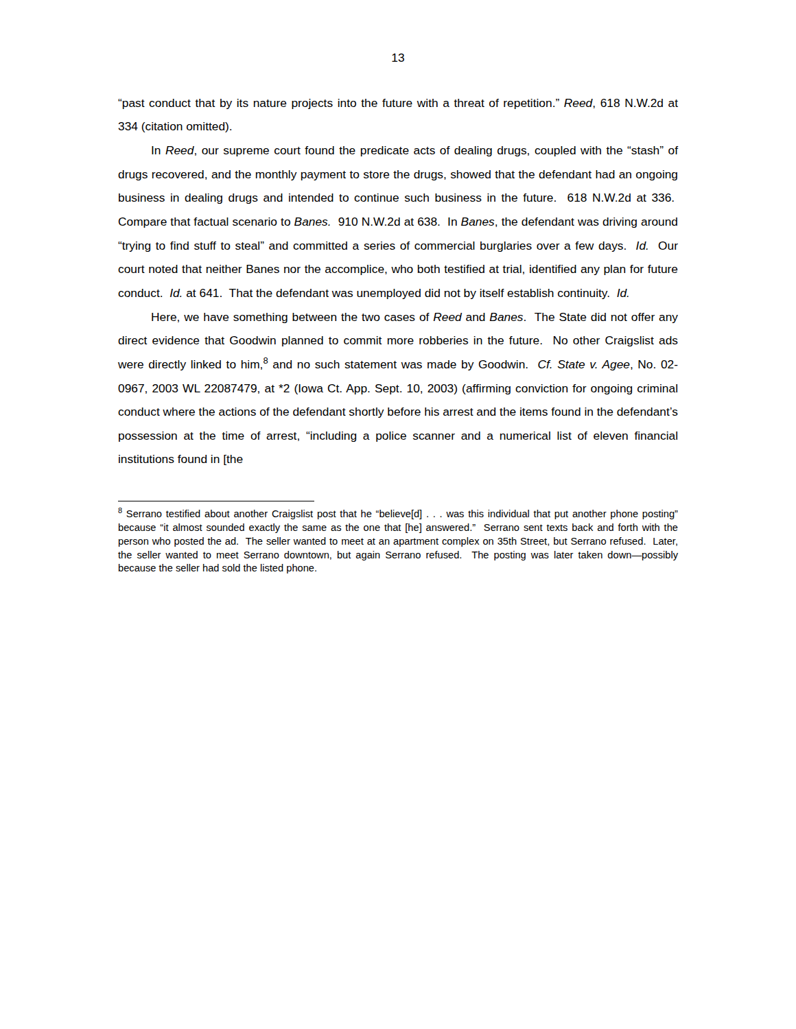13
“past conduct that by its nature projects into the future with a threat of repetition.” Reed, 618 N.W.2d at 334 (citation omitted).
In Reed, our supreme court found the predicate acts of dealing drugs, coupled with the “stash” of drugs recovered, and the monthly payment to store the drugs, showed that the defendant had an ongoing business in dealing drugs and intended to continue such business in the future. 618 N.W.2d at 336. Compare that factual scenario to Banes. 910 N.W.2d at 638. In Banes, the defendant was driving around “trying to find stuff to steal” and committed a series of commercial burglaries over a few days. Id. Our court noted that neither Banes nor the accomplice, who both testified at trial, identified any plan for future conduct. Id. at 641. That the defendant was unemployed did not by itself establish continuity. Id.
Here, we have something between the two cases of Reed and Banes. The State did not offer any direct evidence that Goodwin planned to commit more robberies in the future. No other Craigslist ads were directly linked to him,8 and no such statement was made by Goodwin. Cf. State v. Agee, No. 02-0967, 2003 WL 22087479, at *2 (Iowa Ct. App. Sept. 10, 2003) (affirming conviction for ongoing criminal conduct where the actions of the defendant shortly before his arrest and the items found in the defendant’s possession at the time of arrest, “including a police scanner and a numerical list of eleven financial institutions found in [the
8 Serrano testified about another Craigslist post that he “believe[d] . . . was this individual that put another phone posting” because “it almost sounded exactly the same as the one that [he] answered.” Serrano sent texts back and forth with the person who posted the ad. The seller wanted to meet at an apartment complex on 35th Street, but Serrano refused. Later, the seller wanted to meet Serrano downtown, but again Serrano refused. The posting was later taken down—possibly because the seller had sold the listed phone.